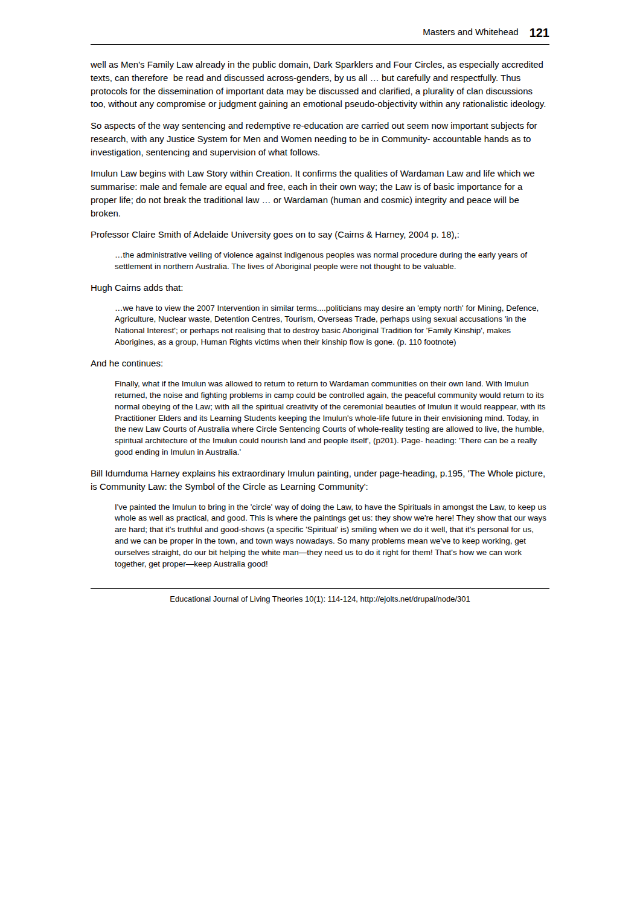Masters and Whitehead 121
well as Men's Family Law already in the public domain, Dark Sparklers and Four Circles, as especially accredited texts, can therefore be read and discussed across-genders, by us all … but carefully and respectfully. Thus protocols for the dissemination of important data may be discussed and clarified, a plurality of clan discussions too, without any compromise or judgment gaining an emotional pseudo-objectivity within any rationalistic ideology.
So aspects of the way sentencing and redemptive re-education are carried out seem now important subjects for research, with any Justice System for Men and Women needing to be in Community- accountable hands as to investigation, sentencing and supervision of what follows.
Imulun Law begins with Law Story within Creation. It confirms the qualities of Wardaman Law and life which we summarise: male and female are equal and free, each in their own way; the Law is of basic importance for a proper life; do not break the traditional law … or Wardaman (human and cosmic) integrity and peace will be broken.
Professor Claire Smith of Adelaide University goes on to say (Cairns & Harney, 2004 p. 18),:
…the administrative veiling of violence against indigenous peoples was normal procedure during the early years of settlement in northern Australia. The lives of Aboriginal people were not thought to be valuable.
Hugh Cairns adds that:
…we have to view the 2007 Intervention in similar terms....politicians may desire an 'empty north' for Mining, Defence, Agriculture, Nuclear waste, Detention Centres, Tourism, Overseas Trade, perhaps using sexual accusations 'in the National Interest'; or perhaps not realising that to destroy basic Aboriginal Tradition for 'Family Kinship', makes Aborigines, as a group, Human Rights victims when their kinship flow is gone. (p. 110 footnote)
And he continues:
Finally, what if the Imulun was allowed to return to return to Wardaman communities on their own land. With Imulun returned, the noise and fighting problems in camp could be controlled again, the peaceful community would return to its normal obeying of the Law; with all the spiritual creativity of the ceremonial beauties of Imulun it would reappear, with its Practitioner Elders and its Learning Students keeping the Imulun's whole-life future in their envisioning mind. Today, in the new Law Courts of Australia where Circle Sentencing Courts of whole-reality testing are allowed to live, the humble, spiritual architecture of the Imulun could nourish land and people itself', (p201). Page- heading: 'There can be a really good ending in Imulun in Australia.'
Bill Idumduma Harney explains his extraordinary Imulun painting, under page-heading, p.195, 'The Whole picture, is Community Law: the Symbol of the Circle as Learning Community':
I've painted the Imulun to bring in the 'circle' way of doing the Law, to have the Spirituals in amongst the Law, to keep us whole as well as practical, and good. This is where the paintings get us: they show we're here! They show that our ways are hard; that it's truthful and good-shows (a specific 'Spiritual' is) smiling when we do it well, that it's personal for us, and we can be proper in the town, and town ways nowadays. So many problems mean we've to keep working, get ourselves straight, do our bit helping the white man—they need us to do it right for them! That's how we can work together, get proper—keep Australia good!
Educational Journal of Living Theories 10(1): 114-124, http://ejolts.net/drupal/node/301